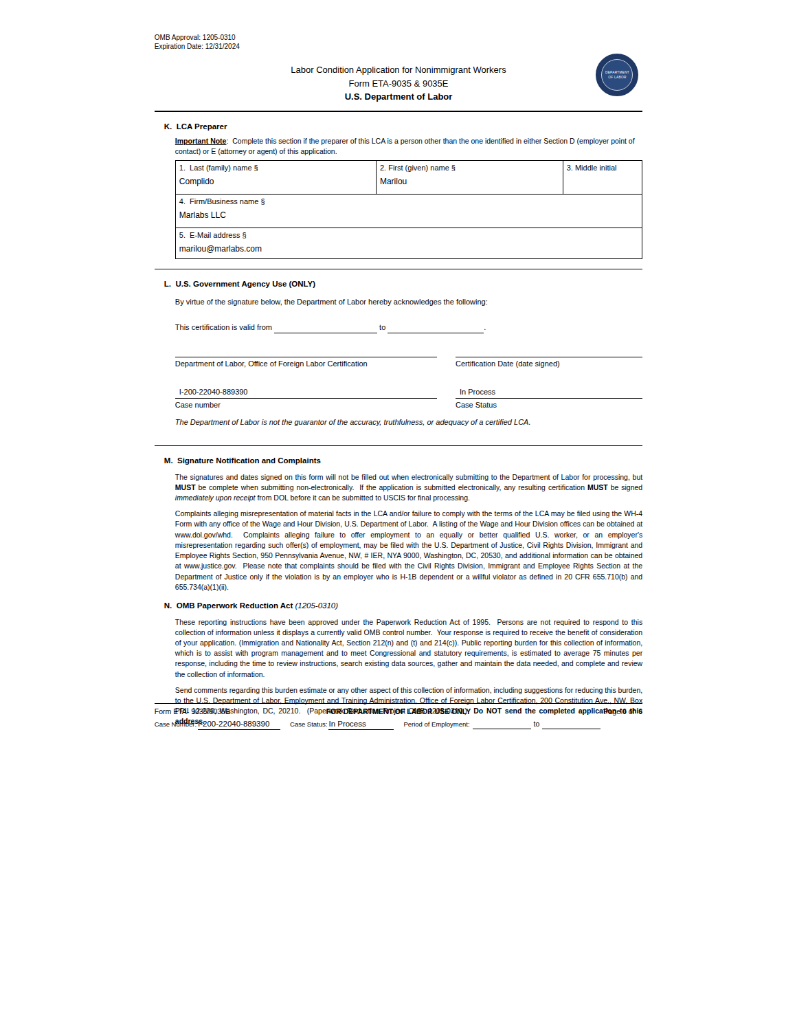OMB Approval: 1205-0310
Expiration Date: 12/31/2024
DEPARTMENT
OF LABOR
Labor Condition Application for Nonimmigrant Workers
Form ETA-9035 & 9035E
U.S. Department of Labor
K. LCA Preparer
Important Note: Complete this section if the preparer of this LCA is a person other than the one identified in either Section D (employer point of contact) or E (attorney or agent) of this application.
| 1. Last (family) name § Complido | 2. First (given) name § Marilou | 3. Middle initial |
| 4. Firm/Business name § Marlabs LLC |
| 5. E-Mail address § marilou@marlabs.com |
L. U.S. Government Agency Use (ONLY)
By virtue of the signature below, the Department of Labor hereby acknowledges the following:
This certification is valid from to .
Department of Labor, Office of Foreign Labor Certification
Certification Date (date signed)
I-200-22040-889390
Case number
In Process
Case Status
The Department of Labor is not the guarantor of the accuracy, truthfulness, or adequacy of a certified LCA.
M. Signature Notification and Complaints
The signatures and dates signed on this form will not be filled out when electronically submitting to the Department of Labor for processing, but MUST be complete when submitting non-electronically. If the application is submitted electronically, any resulting certification MUST be signed immediately upon receipt from DOL before it can be submitted to USCIS for final processing.
Complaints alleging misrepresentation of material facts in the LCA and/or failure to comply with the terms of the LCA may be filed using the WH-4 Form with any office of the Wage and Hour Division, U.S. Department of Labor. A listing of the Wage and Hour Division offices can be obtained at www.dol.gov/whd. Complaints alleging failure to offer employment to an equally or better qualified U.S. worker, or an employer's misrepresentation regarding such offer(s) of employment, may be filed with the U.S. Department of Justice, Civil Rights Division, Immigrant and Employee Rights Section, 950 Pennsylvania Avenue, NW, # IER, NYA 9000, Washington, DC, 20530, and additional information can be obtained at www.justice.gov. Please note that complaints should be filed with the Civil Rights Division, Immigrant and Employee Rights Section at the Department of Justice only if the violation is by an employer who is H-1B dependent or a willful violator as defined in 20 CFR 655.710(b) and 655.734(a)(1)(ii).
N. OMB Paperwork Reduction Act (1205-0310)
These reporting instructions have been approved under the Paperwork Reduction Act of 1995. Persons are not required to respond to this collection of information unless it displays a currently valid OMB control number. Your response is required to receive the benefit of consideration of your application. (Immigration and Nationality Act, Section 212(n) and (t) and 214(c)). Public reporting burden for this collection of information, which is to assist with program management and to meet Congressional and statutory requirements, is estimated to average 75 minutes per response, including the time to review instructions, search existing data sources, gather and maintain the data needed, and complete and review the collection of information.
Send comments regarding this burden estimate or any other aspect of this collection of information, including suggestions for reducing this burden, to the U.S. Department of Labor, Employment and Training Administration, Office of Foreign Labor Certification, 200 Constitution Ave., NW, Box PPII 12-200, Washington, DC, 20210. (Paperwork Reduction Project OMB 1205-0310.) Do NOT send the completed application to this address.
Form ETA- 9035/9035E
FOR DEPARTMENT OF LABOR USE ONLY
Page 6 of 6
Case Number: I-200-22040-889390 Case Status: In Process Period of Employment: to